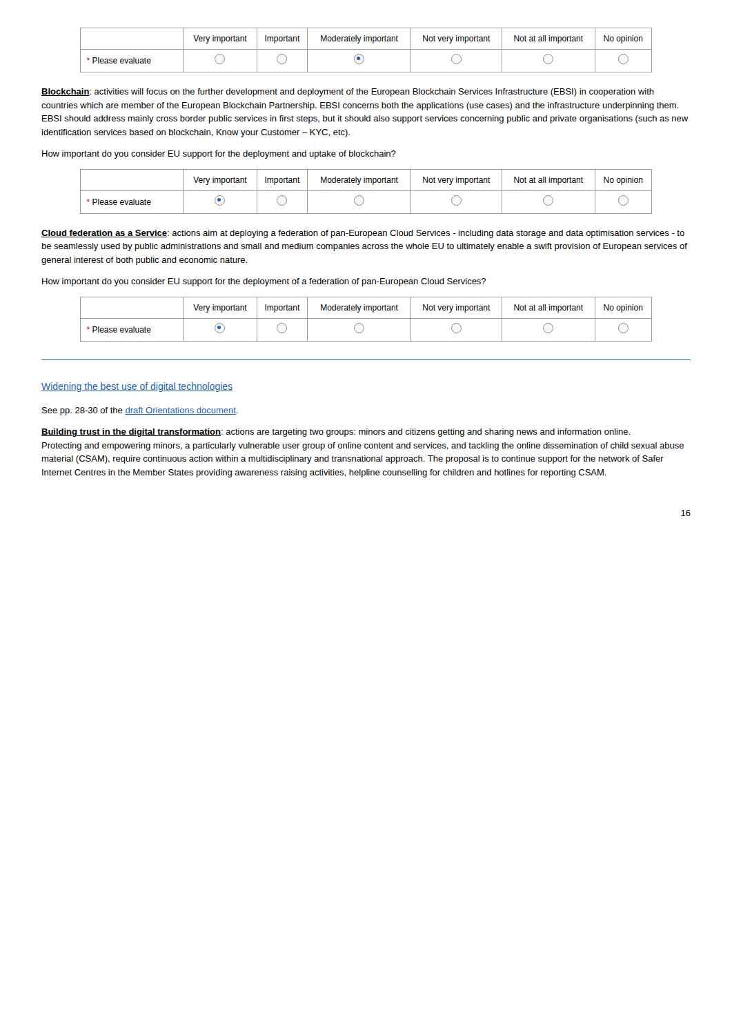| | Very important | Important | Moderately important | Not very important | Not at all important | No opinion |
| --- | --- | --- | --- | --- | --- | --- |
| * Please evaluate | | | | | | |
Blockchain: activities will focus on the further development and deployment of the European Blockchain Services Infrastructure (EBSI) in cooperation with countries which are member of the European Blockchain Partnership. EBSI concerns both the applications (use cases) and the infrastructure underpinning them. EBSI should address mainly cross border public services in first steps, but it should also support services concerning public and private organisations (such as new identification services based on blockchain, Know your Customer – KYC, etc).
How important do you consider EU support for the deployment and uptake of blockchain?
| | Very important | Important | Moderately important | Not very important | Not at all important | No opinion |
| --- | --- | --- | --- | --- | --- | --- |
| * Please evaluate | | | | | | |
Cloud federation as a Service: actions aim at deploying a federation of pan-European Cloud Services - including data storage and data optimisation services - to be seamlessly used by public administrations and small and medium companies across the whole EU to ultimately enable a swift provision of European services of general interest of both public and economic nature.
How important do you consider EU support for the deployment of a federation of pan-European Cloud Services?
| | Very important | Important | Moderately important | Not very important | Not at all important | No opinion |
| --- | --- | --- | --- | --- | --- | --- |
| * Please evaluate | | | | | | |
Widening the best use of digital technologies
See pp. 28-30 of the draft Orientations document.
Building trust in the digital transformation: actions are targeting two groups: minors and citizens getting and sharing news and information online.
Protecting and empowering minors, a particularly vulnerable user group of online content and services, and tackling the online dissemination of child sexual abuse material (CSAM), require continuous action within a multidisciplinary and transnational approach. The proposal is to continue support for the network of Safer Internet Centres in the Member States providing awareness raising activities, helpline counselling for children and hotlines for reporting CSAM.
16